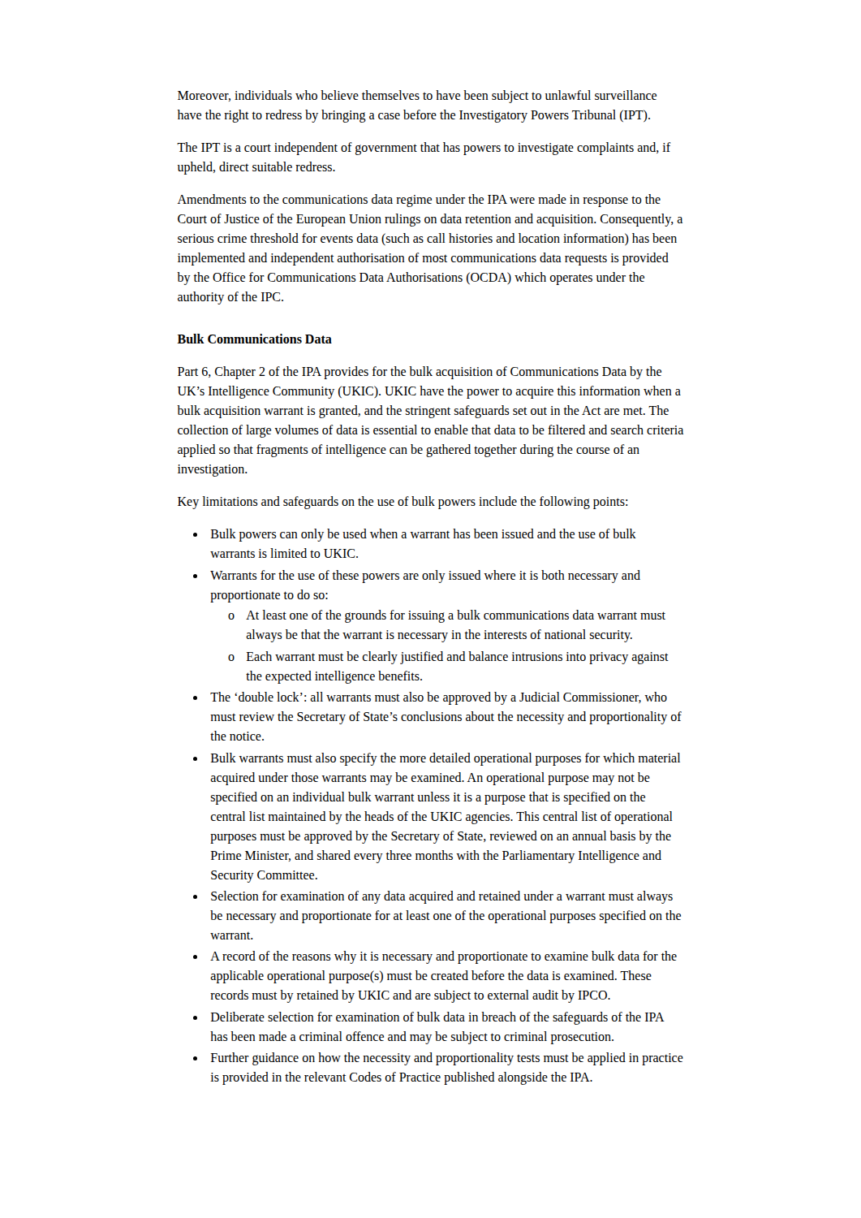Moreover, individuals who believe themselves to have been subject to unlawful surveillance have the right to redress by bringing a case before the Investigatory Powers Tribunal (IPT).
The IPT is a court independent of government that has powers to investigate complaints and, if upheld, direct suitable redress.
Amendments to the communications data regime under the IPA were made in response to the Court of Justice of the European Union rulings on data retention and acquisition. Consequently, a serious crime threshold for events data (such as call histories and location information) has been implemented and independent authorisation of most communications data requests is provided by the Office for Communications Data Authorisations (OCDA) which operates under the authority of the IPC.
Bulk Communications Data
Part 6, Chapter 2 of the IPA provides for the bulk acquisition of Communications Data by the UK’s Intelligence Community (UKIC). UKIC have the power to acquire this information when a bulk acquisition warrant is granted, and the stringent safeguards set out in the Act are met. The collection of large volumes of data is essential to enable that data to be filtered and search criteria applied so that fragments of intelligence can be gathered together during the course of an investigation.
Key limitations and safeguards on the use of bulk powers include the following points:
Bulk powers can only be used when a warrant has been issued and the use of bulk warrants is limited to UKIC.
Warrants for the use of these powers are only issued where it is both necessary and proportionate to do so:
At least one of the grounds for issuing a bulk communications data warrant must always be that the warrant is necessary in the interests of national security.
Each warrant must be clearly justified and balance intrusions into privacy against the expected intelligence benefits.
The ‘double lock’: all warrants must also be approved by a Judicial Commissioner, who must review the Secretary of State’s conclusions about the necessity and proportionality of the notice.
Bulk warrants must also specify the more detailed operational purposes for which material acquired under those warrants may be examined. An operational purpose may not be specified on an individual bulk warrant unless it is a purpose that is specified on the central list maintained by the heads of the UKIC agencies. This central list of operational purposes must be approved by the Secretary of State, reviewed on an annual basis by the Prime Minister, and shared every three months with the Parliamentary Intelligence and Security Committee.
Selection for examination of any data acquired and retained under a warrant must always be necessary and proportionate for at least one of the operational purposes specified on the warrant.
A record of the reasons why it is necessary and proportionate to examine bulk data for the applicable operational purpose(s) must be created before the data is examined. These records must by retained by UKIC and are subject to external audit by IPCO.
Deliberate selection for examination of bulk data in breach of the safeguards of the IPA has been made a criminal offence and may be subject to criminal prosecution.
Further guidance on how the necessity and proportionality tests must be applied in practice is provided in the relevant Codes of Practice published alongside the IPA.